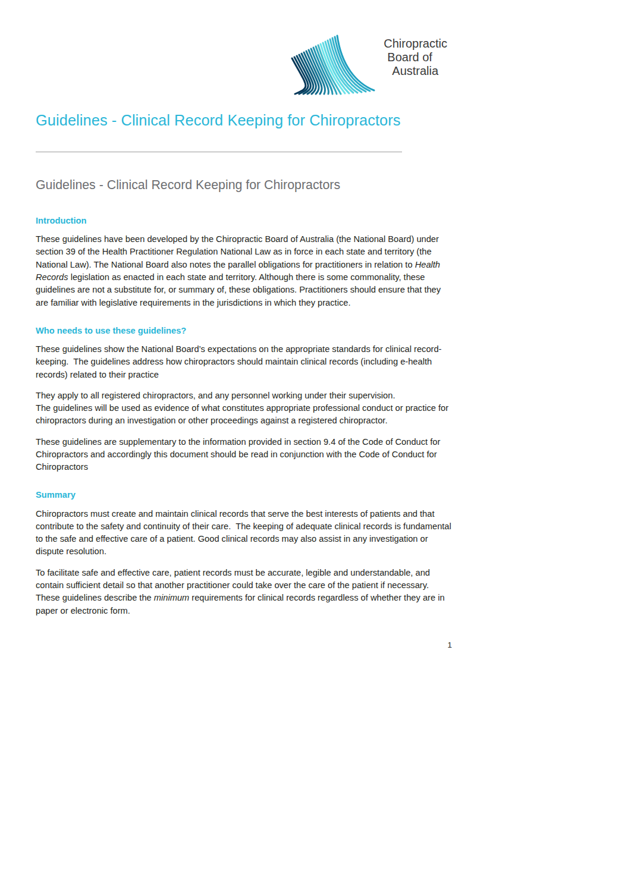Chiropractic Board of Australia
Guidelines - Clinical Record Keeping for Chiropractors
Guidelines - Clinical Record Keeping for Chiropractors
Introduction
These guidelines have been developed by the Chiropractic Board of Australia (the National Board) under section 39 of the Health Practitioner Regulation National Law as in force in each state and territory (the National Law). The National Board also notes the parallel obligations for practitioners in relation to Health Records legislation as enacted in each state and territory. Although there is some commonality, these guidelines are not a substitute for, or summary of, these obligations. Practitioners should ensure that they are familiar with legislative requirements in the jurisdictions in which they practice.
Who needs to use these guidelines?
These guidelines show the National Board’s expectations on the appropriate standards for clinical record-keeping. The guidelines address how chiropractors should maintain clinical records (including e-health records) related to their practice
They apply to all registered chiropractors, and any personnel working under their supervision.
The guidelines will be used as evidence of what constitutes appropriate professional conduct or practice for chiropractors during an investigation or other proceedings against a registered chiropractor.
These guidelines are supplementary to the information provided in section 9.4 of the Code of Conduct for Chiropractors and accordingly this document should be read in conjunction with the Code of Conduct for Chiropractors
Summary
Chiropractors must create and maintain clinical records that serve the best interests of patients and that contribute to the safety and continuity of their care. The keeping of adequate clinical records is fundamental to the safe and effective care of a patient. Good clinical records may also assist in any investigation or dispute resolution.
To facilitate safe and effective care, patient records must be accurate, legible and understandable, and contain sufficient detail so that another practitioner could take over the care of the patient if necessary. These guidelines describe the minimum requirements for clinical records regardless of whether they are in paper or electronic form.
1